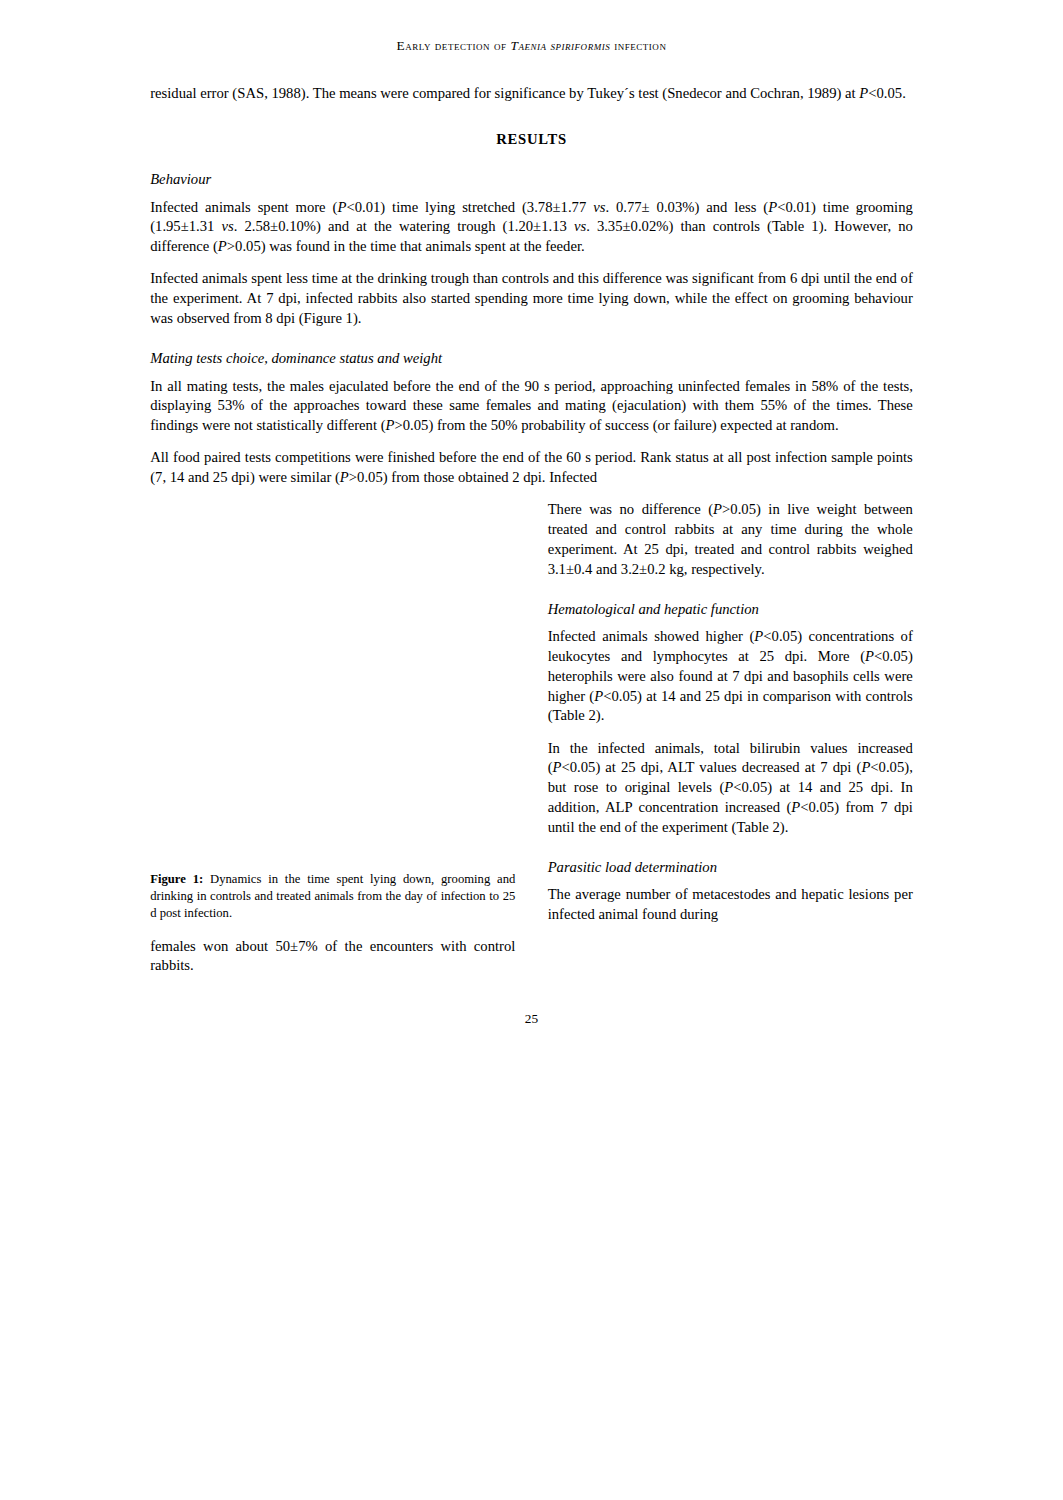Early detection of Taenia spiriformis infection
residual error (SAS, 1988). The means were compared for significance by Tukey´s test (Snedecor and Cochran, 1989) at P<0.05.
RESULTS
Behaviour
Infected animals spent more (P<0.01) time lying stretched (3.78±1.77 vs. 0.77± 0.03%) and less (P<0.01) time grooming (1.95±1.31 vs. 2.58±0.10%) and at the watering trough (1.20±1.13 vs. 3.35±0.02%) than controls (Table 1). However, no difference (P>0.05) was found in the time that animals spent at the feeder.
Infected animals spent less time at the drinking trough than controls and this difference was significant from 6 dpi until the end of the experiment. At 7 dpi, infected rabbits also started spending more time lying down, while the effect on grooming behaviour was observed from 8 dpi (Figure 1).
Mating tests choice, dominance status and weight
In all mating tests, the males ejaculated before the end of the 90 s period, approaching uninfected females in 58% of the tests, displaying 53% of the approaches toward these same females and mating (ejaculation) with them 55% of the times. These findings were not statistically different (P>0.05) from the 50% probability of success (or failure) expected at random.
All food paired tests competitions were finished before the end of the 60 s period. Rank status at all post infection sample points (7, 14 and 25 dpi) were similar (P>0.05) from those obtained 2 dpi. Infected
Figure 1: Dynamics in the time spent lying down, grooming and drinking in controls and treated animals from the day of infection to 25 d post infection.
females won about 50±7% of the encounters with control rabbits.
There was no difference (P>0.05) in live weight between treated and control rabbits at any time during the whole experiment. At 25 dpi, treated and control rabbits weighed 3.1±0.4 and 3.2±0.2 kg, respectively.
Hematological and hepatic function
Infected animals showed higher (P<0.05) concentrations of leukocytes and lymphocytes at 25 dpi. More (P<0.05) heterophils were also found at 7 dpi and basophils cells were higher (P<0.05) at 14 and 25 dpi in comparison with controls (Table 2).
In the infected animals, total bilirubin values increased (P<0.05) at 25 dpi, ALT values decreased at 7 dpi (P<0.05), but rose to original levels (P<0.05) at 14 and 25 dpi. In addition, ALP concentration increased (P<0.05) from 7 dpi until the end of the experiment (Table 2).
Parasitic load determination
The average number of metacestodes and hepatic lesions per infected animal found during
25